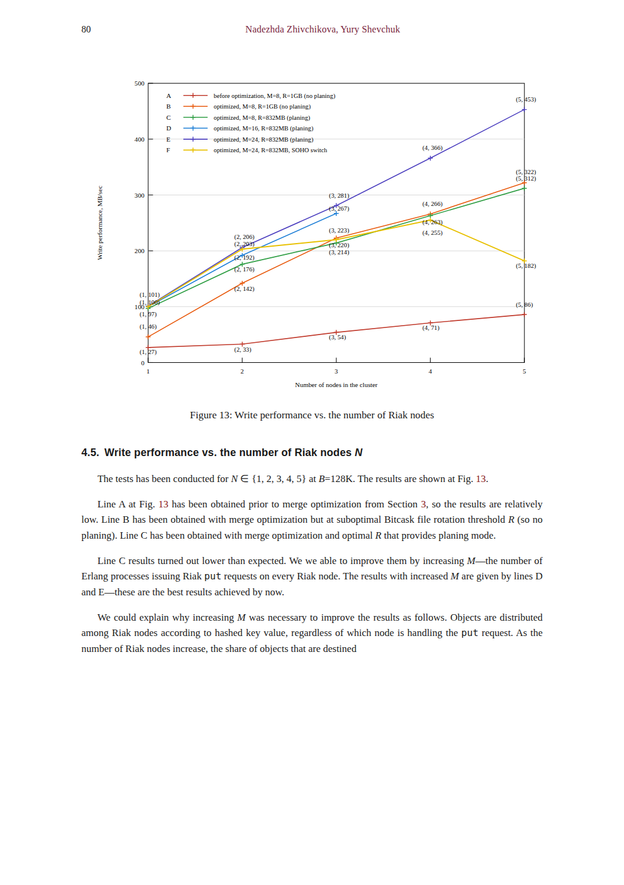80 Nadezhda Zhivchikova, Yury Shevchuk
Line chart: write performance in MB/sec versus number of nodes in the cluster Six lines labeled A through F show write performance from 1 to 5 nodes. Line E reaches 453 MB/sec at 5 nodes; line A stays lowest, reaching 86 MB/sec at 5 nodes. 0 100 200 300 400 500 1 2 3 4 5 Number of nodes in the cluster Write performance, MB/sec (1, 101) (1, 100) (1, 97) (1, 46) (1, 27) (2, 206) (2, 203) (2, 192) (2, 176) (2, 142) (2, 33) (3, 281) (3, 267) (3, 223) (3, 220) (3, 214) (3, 54) (4, 366) (4, 266) (4, 263) (4, 255) (4, 71) (5, 453) (5, 322) (5, 312) (5, 182) (5, 86) A B C D E F before optimization, M=8, R=1GB (no planing) optimized, M=8, R=1GB (no planing) optimized, M=8, R=832MB (planing) optimized, M=16, R=832MB (planing) optimized, M=24, R=832MB (planing) optimized, M=24, R=832MB, SOHO switch
Figure 13: Write performance vs. the number of Riak nodes
4.5. Write performance vs. the number of Riak nodes N
The tests has been conducted for N ∈ {1, 2, 3, 4, 5} at B=128K. The results are shown at Fig. 13.
Line A at Fig. 13 has been obtained prior to merge optimization from Section 3, so the results are relatively low. Line B has been obtained with merge optimization but at suboptimal Bitcask file rotation threshold R (so no planing). Line C has been obtained with merge optimization and optimal R that provides planing mode.
Line C results turned out lower than expected. We we able to improve them by increasing M—the number of Erlang processes issuing Riak put requests on every Riak node. The results with increased M are given by lines D and E—these are the best results achieved by now.
We could explain why increasing M was necessary to improve the results as follows. Objects are distributed among Riak nodes according to hashed key value, regardless of which node is handling the put request. As the number of Riak nodes increase, the share of objects that are destined